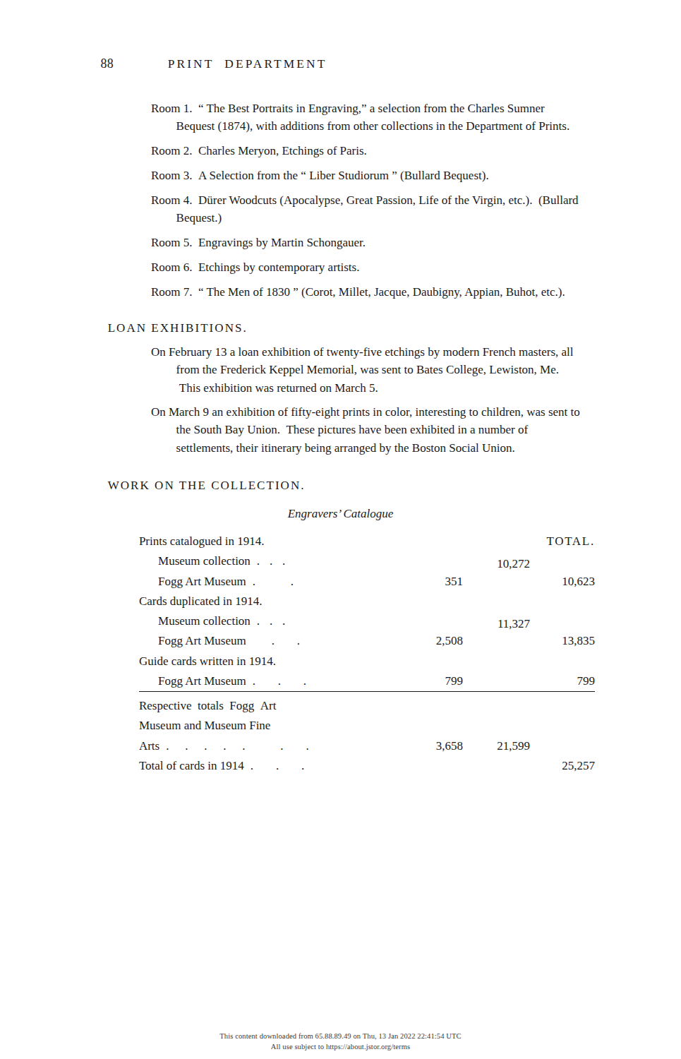88 Print Department
Room 1. “ The Best Portraits in Engraving,” a selection from the Charles Sumner Bequest (1874), with additions from other collections in the Department of Prints.
Room 2. Charles Meryon, Etchings of Paris.
Room 3. A Selection from the “ Liber Studiorum ” (Bullard Bequest).
Room 4. Dürer Woodcuts (Apocalypse, Great Passion, Life of the Virgin, etc.). (Bullard Bequest.)
Room 5. Engravings by Martin Schongauer.
Room 6. Etchings by contemporary artists.
Room 7. “ The Men of 1830 ” (Corot, Millet, Jacque, Daubigny, Appian, Buhot, etc.).
Loan Exhibitions.
On February 13 a loan exhibition of twenty-five etchings by modern French masters, all from the Frederick Keppel Memorial, was sent to Bates College, Lewiston, Me. This exhibition was returned on March 5.
On March 9 an exhibition of fifty-eight prints in color, interesting to children, was sent to the South Bay Union. These pictures have been exhibited in a number of settlements, their itinerary being arranged by the Boston Social Union.
Work on the Collection.
Engravers’ Catalogue
| Prints catalogued in 1914. | | | Total. |
| Museum collection . . . | | 10,272 | |
| Fogg Art Museum . . | 351 | 10,623 |
| Cards duplicated in 1914. | | | |
| Museum collection . . . | | 11,327 | |
| Fogg Art Museum . . | 2,508 | 13,835 |
| Guide cards written in 1914. | | | |
| Fogg Art Museum . . . | 799 | | 799 |
| Respective totals Fogg Art | | | |
| Museum and Museum Fine | | | |
| Arts . . . . . . . | 3,658 | 21,599 | |
| Total of cards in 1914 . . . | | | 25,257 |
This content downloaded from 65.88.89.49 on Thu, 13 Jan 2022 22:41:54 UTC
All use subject to https://about.jstor.org/terms